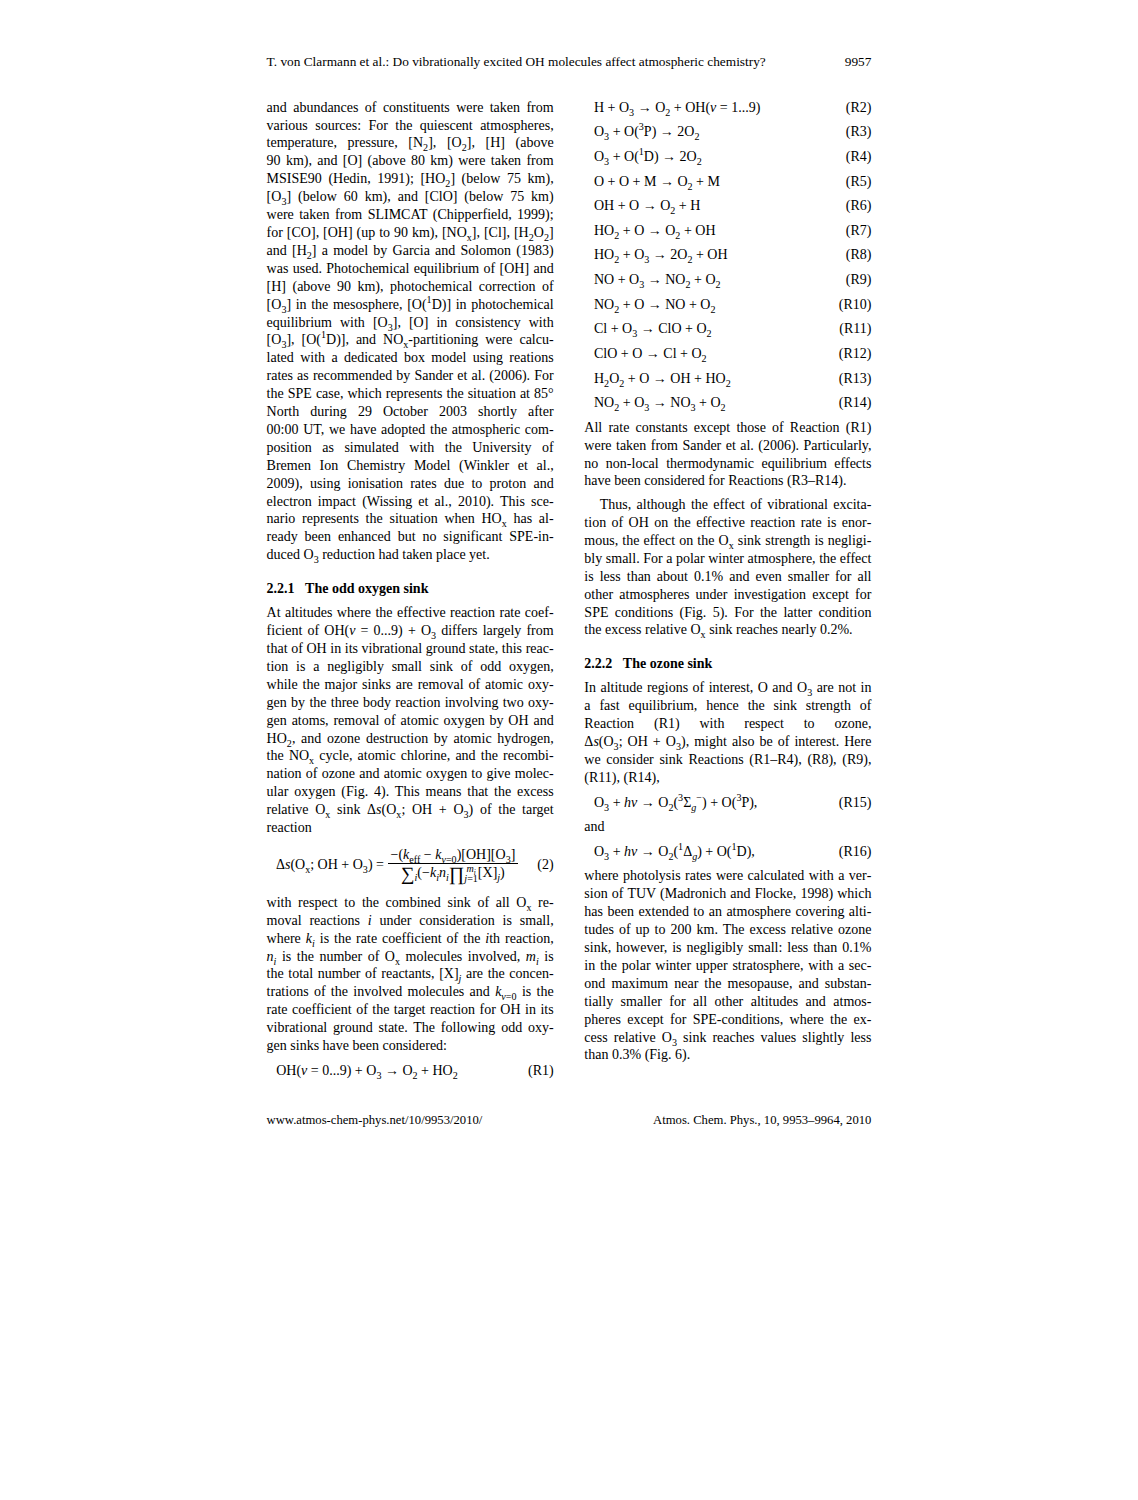T. von Clarmann et al.: Do vibrationally excited OH molecules affect atmospheric chemistry?
9957
and abundances of constituents were taken from various sources: For the quiescent atmospheres, temperature, pressure, [N2], [O2], [H] (above 90 km), and [O] (above 80 km) were taken from MSISE90 (Hedin, 1991); [HO2] (below 75 km), [O3] (below 60 km), and [ClO] (below 75 km) were taken from SLIMCAT (Chipperfield, 1999); for [CO], [OH] (up to 90 km), [NOx], [Cl], [H2O2] and [H2] a model by Garcia and Solomon (1983) was used. Photochemical equilibrium of [OH] and [H] (above 90 km), photochemical correction of [O3] in the mesosphere, [O(1D)] in photochemical equilibrium with [O3], [O] in consistency with [O3], [O(1D)], and NOx-partitioning were calculated with a dedicated box model using reations rates as recommended by Sander et al. (2006). For the SPE case, which represents the situation at 85° North during 29 October 2003 shortly after 00:00 UT, we have adopted the atmospheric composition as simulated with the University of Bremen Ion Chemistry Model (Winkler et al., 2009), using ionisation rates due to proton and electron impact (Wissing et al., 2010). This scenario represents the situation when HOx has already been enhanced but no significant SPE-induced O3 reduction had taken place yet.
2.2.1 The odd oxygen sink
At altitudes where the effective reaction rate coefficient of OH(v = 0...9) + O3 differs largely from that of OH in its vibrational ground state, this reaction is a negligibly small sink of odd oxygen, while the major sinks are removal of atomic oxygen by the three body reaction involving two oxygen atoms, removal of atomic oxygen by OH and HO2, and ozone destruction by atomic hydrogen, the NOx cycle, atomic chlorine, and the recombination of ozone and atomic oxygen to give molecular oxygen (Fig. 4). This means that the excess relative Ox sink Δs(Ox; OH + O3) of the target reaction
Δs(Ox; OH + O3) = −(keff − kv=0)[OH][O3]∑i(−kini∏mi j=1[X]j)
(2)
with respect to the combined sink of all Ox removal reactions i under consideration is small, where ki is the rate coefficient of the ith reaction, ni is the number of Ox molecules involved, mi is the total number of reactants, [X]j are the concentrations of the involved molecules and kv=0 is the rate coefficient of the target reaction for OH in its vibrational ground state. The following odd oxygen sinks have been considered:
OH(v = 0...9) + O3 → O2 + HO2
(R1)
H + O3 → O2 + OH(v = 1...9)
(R2)
O3 + O(3P) → 2O2
(R3)
O3 + O(1D) → 2O2
(R4)
O + O + M → O2 + M
(R5)
OH + O → O2 + H
(R6)
HO2 + O → O2 + OH
(R7)
HO2 + O3 → 2O2 + OH
(R8)
NO + O3 → NO2 + O2
(R9)
NO2 + O → NO + O2
(R10)
Cl + O3 → ClO + O2
(R11)
ClO + O → Cl + O2
(R12)
H2O2 + O → OH + HO2
(R13)
NO2 + O3 → NO3 + O2
(R14)
All rate constants except those of Reaction (R1) were taken from Sander et al. (2006). Particularly, no non-local thermodynamic equilibrium effects have been considered for Reactions (R3–R14).
Thus, although the effect of vibrational excitation of OH on the effective reaction rate is enormous, the effect on the Ox sink strength is negligibly small. For a polar winter atmosphere, the effect is less than about 0.1% and even smaller for all other atmospheres under investigation except for SPE conditions (Fig. 5). For the latter condition the excess relative Ox sink reaches nearly 0.2%.
2.2.2 The ozone sink
In altitude regions of interest, O and O3 are not in a fast equilibrium, hence the sink strength of Reaction (R1) with respect to ozone, Δs(O3; OH + O3), might also be of interest. Here we consider sink Reactions (R1–R4), (R8), (R9), (R11), (R14),
O3 + hν → O2(3Σg−) + O(3P),
(R15)
and
O3 + hν → O2(1Δg) + O(1D),
(R16)
where photolysis rates were calculated with a version of TUV (Madronich and Flocke, 1998) which has been extended to an atmosphere covering altitudes of up to 200 km. The excess relative ozone sink, however, is negligibly small: less than 0.1% in the polar winter upper stratosphere, with a second maximum near the mesopause, and substantially smaller for all other altitudes and atmospheres except for SPE-conditions, where the excess relative O3 sink reaches values slightly less than 0.3% (Fig. 6).
www.atmos-chem-phys.net/10/9953/2010/
Atmos. Chem. Phys., 10, 9953–9964, 2010